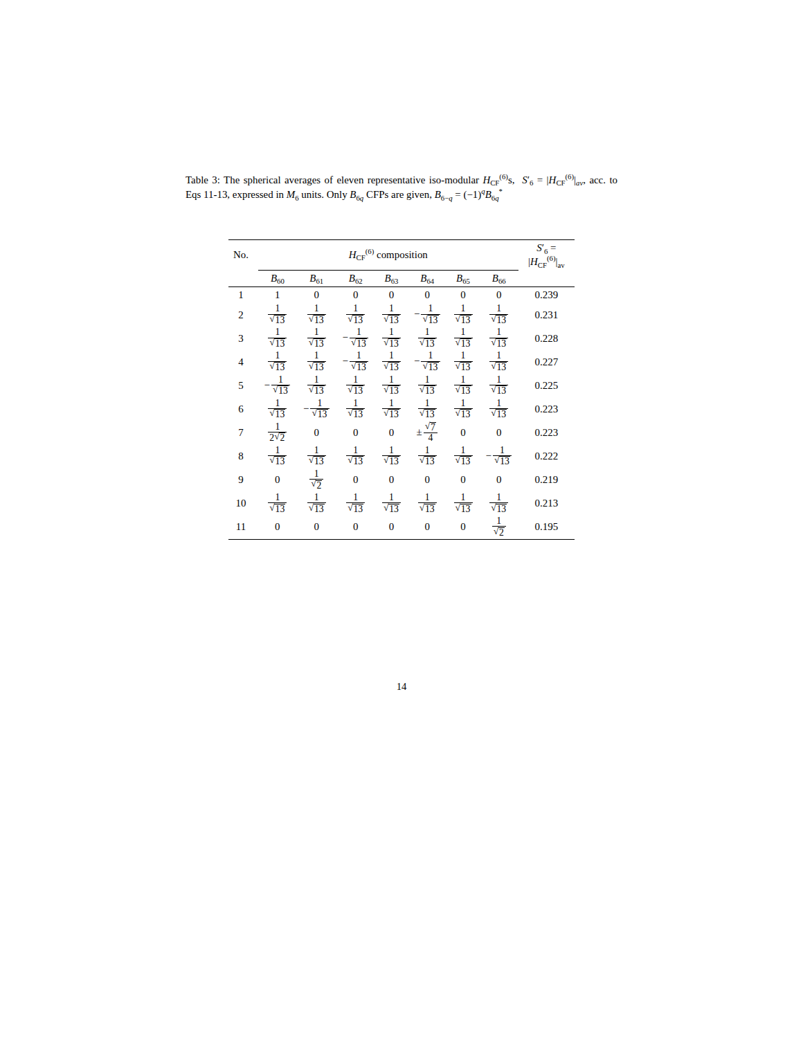Table 3: The spherical averages of eleven representative iso-modular HCF(6) s, S′6 = |HCF(6)|av, acc. to Eqs 11-13, expressed in M 6 units. Only B 6q CFPs are given, B 6−q = (−1)qB 6q*
| No. | H CF (6) composition | S ′ 6 = / H CF (6) / av |
| | B 60 | B 61 | B 62 | B 63 | B 64 | B 65 | B 66 | |
| 1 | 1 | 0 | 0 | 0 | 0 | 0 | 0 | 0.239 |
| 2 | 1 13 | 1 13 | 1 13 | 1 13 | − 1 13 | 1 13 | 1 13 | 0.231 |
| 3 | 1 13 | 1 13 | − 1 13 | 1 13 | 1 13 | 1 13 | 1 13 | 0.228 |
| 4 | 1 13 | 1 13 | − 1 13 | 1 13 | − 1 13 | 1 13 | 1 13 | 0.227 |
| 5 | − 1 13 | 1 13 | 1 13 | 1 13 | 1 13 | 1 13 | 1 13 | 0.225 |
| 6 | 1 13 | − 1 13 | 1 13 | 1 13 | 1 13 | 1 13 | 1 13 | 0.223 |
| 7 | 1 2 2 | 0 | 0 | 0 | ± 7 4 | 0 | 0 | 0.223 |
| 8 | 1 13 | 1 13 | 1 13 | 1 13 | 1 13 | 1 13 | − 1 13 | 0.222 |
| 9 | 0 | 1 2 | 0 | 0 | 0 | 0 | 0 | 0.219 |
| 10 | 1 13 | 1 13 | 1 13 | 1 13 | 1 13 | 1 13 | 1 13 | 0.213 |
| 11 | 0 | 0 | 0 | 0 | 0 | 0 | 1 2 | 0.195 |
14